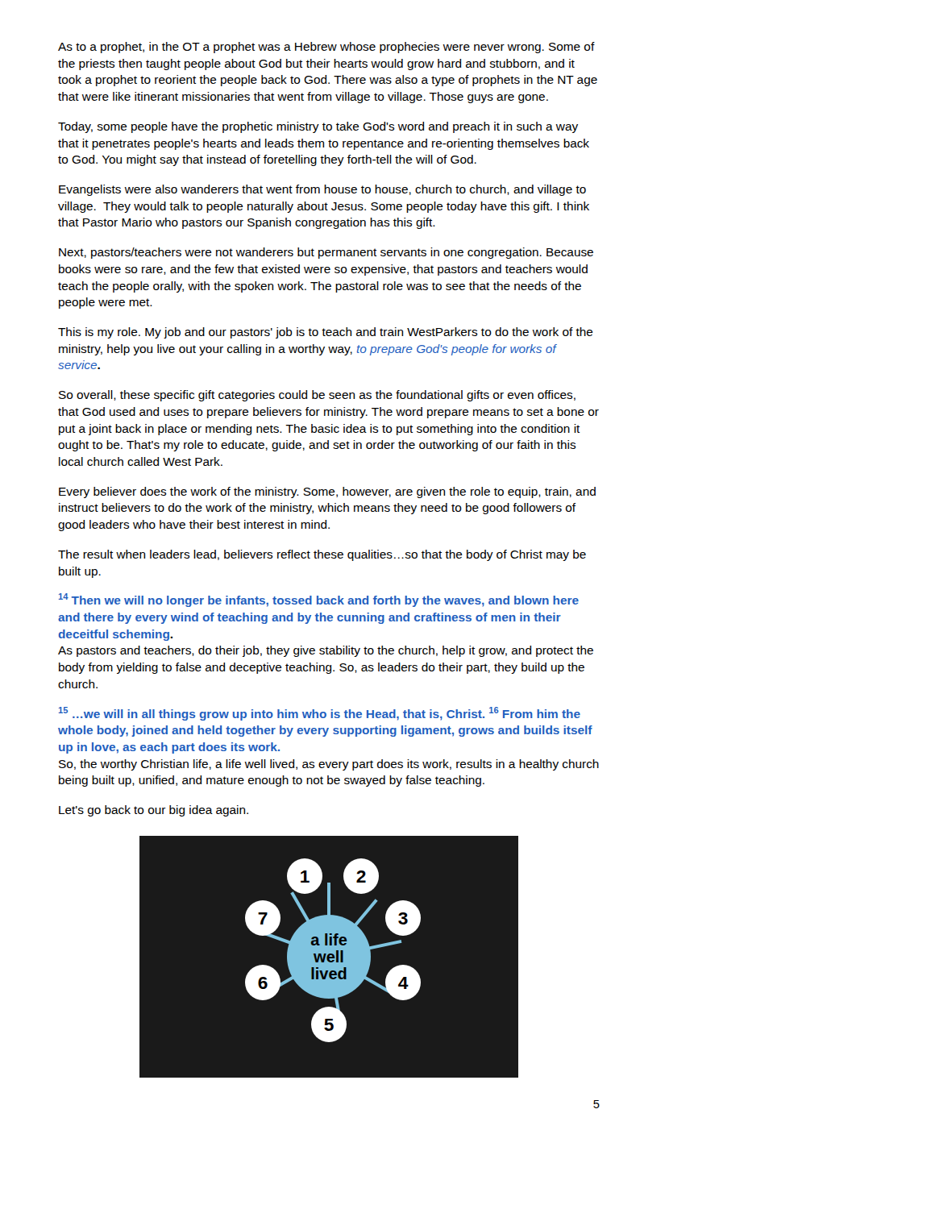As to a prophet, in the OT a prophet was a Hebrew whose prophecies were never wrong. Some of the priests then taught people about God but their hearts would grow hard and stubborn, and it took a prophet to reorient the people back to God. There was also a type of prophets in the NT age that were like itinerant missionaries that went from village to village. Those guys are gone.
Today, some people have the prophetic ministry to take God's word and preach it in such a way that it penetrates people's hearts and leads them to repentance and re-orienting themselves back to God. You might say that instead of foretelling they forth-tell the will of God.
Evangelists were also wanderers that went from house to house, church to church, and village to village. They would talk to people naturally about Jesus. Some people today have this gift. I think that Pastor Mario who pastors our Spanish congregation has this gift.
Next, pastors/teachers were not wanderers but permanent servants in one congregation. Because books were so rare, and the few that existed were so expensive, that pastors and teachers would teach the people orally, with the spoken work. The pastoral role was to see that the needs of the people were met.
This is my role. My job and our pastors' job is to teach and train WestParkers to do the work of the ministry, help you live out your calling in a worthy way, to prepare God's people for works of service.
So overall, these specific gift categories could be seen as the foundational gifts or even offices, that God used and uses to prepare believers for ministry. The word prepare means to set a bone or put a joint back in place or mending nets. The basic idea is to put something into the condition it ought to be. That's my role to educate, guide, and set in order the outworking of our faith in this local church called West Park.
Every believer does the work of the ministry. Some, however, are given the role to equip, train, and instruct believers to do the work of the ministry, which means they need to be good followers of good leaders who have their best interest in mind.
The result when leaders lead, believers reflect these qualities…so that the body of Christ may be built up.
14 Then we will no longer be infants, tossed back and forth by the waves, and blown here and there by every wind of teaching and by the cunning and craftiness of men in their deceitful scheming.
As pastors and teachers, do their job, they give stability to the church, help it grow, and protect the body from yielding to false and deceptive teaching. So, as leaders do their part, they build up the church.
15 …we will in all things grow up into him who is the Head, that is, Christ. 16 From him the whole body, joined and held together by every supporting ligament, grows and builds itself up in love, as each part does its work.
So, the worthy Christian life, a life well lived, as every part does its work, results in a healthy church being built up, unified, and mature enough to not be swayed by false teaching.
Let's go back to our big idea again.
a life
well
lived
1
2
3
4
5
6
7
5